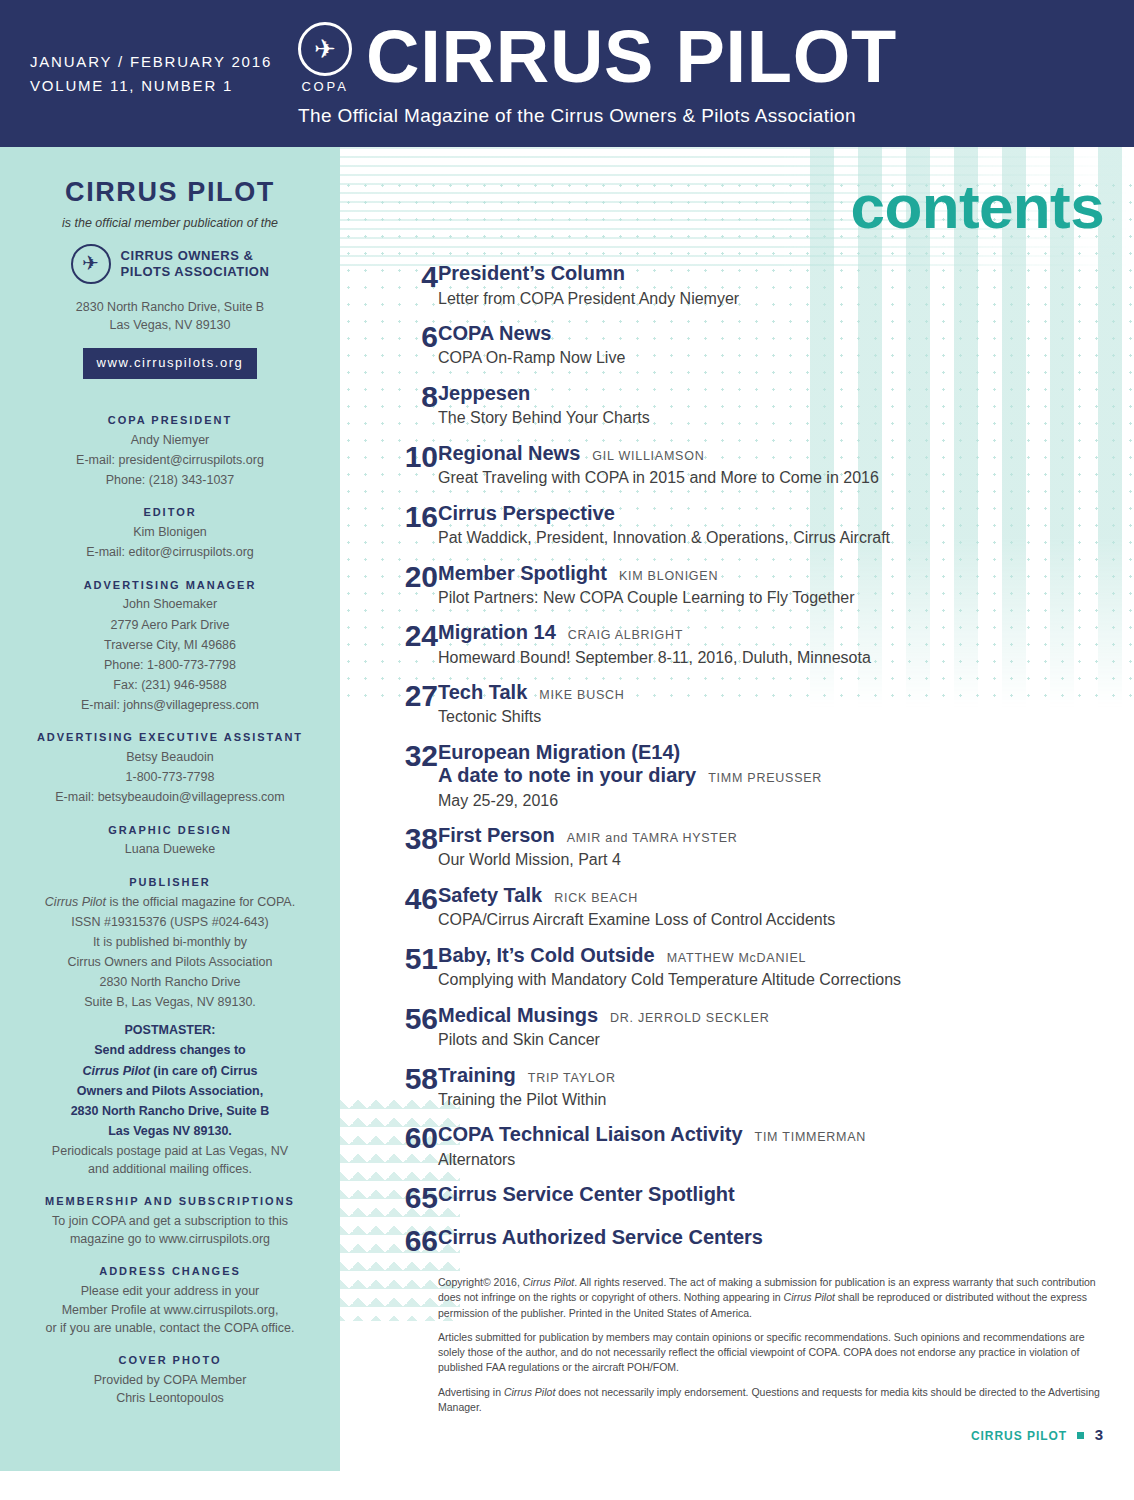JANUARY / FEBRUARY 2016
VOLUME 11, NUMBER 1
✈
COPA
CIRRUS PILOT
The Official Magazine of the Cirrus Owners & Pilots Association
CIRRUS PILOT
is the official member publication of the
✈
CIRRUS OWNERS &
PILOTS ASSOCIATION
2830 North Rancho Drive, Suite B
Las Vegas, NV 89130
www.cirruspilots.org
COPA PRESIDENT
Andy Niemyer
E-mail: president@cirruspilots.org
Phone: (218) 343-1037
EDITOR
Kim Blonigen
E-mail: editor@cirruspilots.org
ADVERTISING MANAGER
John Shoemaker
2779 Aero Park Drive
Traverse City, MI 49686
Phone: 1-800-773-7798
Fax: (231) 946-9588
E-mail: johns@villagepress.com
ADVERTISING EXECUTIVE ASSISTANT
Betsy Beaudoin
1-800-773-7798
E-mail: betsybeaudoin@villagepress.com
GRAPHIC DESIGN
Luana Dueweke
PUBLISHER
Cirrus Pilot is the official magazine for COPA.
ISSN #19315376 (USPS #024-643)
It is published bi-monthly by
Cirrus Owners and Pilots Association
2830 North Rancho Drive
Suite B, Las Vegas, NV 89130.
POSTMASTER:
Send address changes to
Cirrus Pilot (in care of) Cirrus
Owners and Pilots Association,
2830 North Rancho Drive, Suite B
Las Vegas NV 89130.
Periodicals postage paid at Las Vegas, NV
and additional mailing offices.
MEMBERSHIP AND SUBSCRIPTIONS
To join COPA and get a subscription to this magazine go to www.cirruspilots.org
ADDRESS CHANGES
Please edit your address in your
Member Profile at www.cirruspilots.org,
or if you are unable, contact the COPA office.
COVER PHOTO
Provided by COPA Member
Chris Leontopoulos
contents
| 4 | President’s Column Letter from COPA President Andy Niemyer |
| 6 | COPA News COPA On-Ramp Now Live |
| 8 | Jeppesen The Story Behind Your Charts |
| 10 | Regional News GIL WILLIAMSON Great Traveling with COPA in 2015 and More to Come in 2016 |
| 16 | Cirrus Perspective Pat Waddick, President, Innovation & Operations, Cirrus Aircraft |
| 20 | Member Spotlight KIM BLONIGEN Pilot Partners: New COPA Couple Learning to Fly Together |
| 24 | Migration 14 CRAIG ALBRIGHT Homeward Bound! September 8-11, 2016, Duluth, Minnesota |
| 27 | Tech Talk MIKE BUSCH Tectonic Shifts |
| 32 | European Migration (E14) A date to note in your diary TIMM PREUSSER May 25-29, 2016 |
| 38 | First Person AMIR and TAMRA HYSTER Our World Mission, Part 4 |
| 46 | Safety Talk RICK BEACH COPA/Cirrus Aircraft Examine Loss of Control Accidents |
| 51 | Baby, It’s Cold Outside MATTHEW McDANIEL Complying with Mandatory Cold Temperature Altitude Corrections |
| 56 | Medical Musings DR. JERROLD SECKLER Pilots and Skin Cancer |
| 58 | Training TRIP TAYLOR Training the Pilot Within |
| 60 | COPA Technical Liaison Activity TIM TIMMERMAN Alternators |
| 65 | Cirrus Service Center Spotlight |
| 66 | Cirrus Authorized Service Centers |
Copyright© 2016, Cirrus Pilot. All rights reserved. The act of making a submission for publication is an express warranty that such contribution does not infringe on the rights or copyright of others. Nothing appearing in Cirrus Pilot shall be reproduced or distributed without the express permission of the publisher. Printed in the United States of America.
Articles submitted for publication by members may contain opinions or specific recommendations. Such opinions and recommendations are solely those of the author, and do not necessarily reflect the official viewpoint of COPA. COPA does not endorse any practice in violation of published FAA regulations or the aircraft POH/FOM.
Advertising in Cirrus Pilot does not necessarily imply endorsement. Questions and requests for media kits should be directed to the Advertising Manager.
CIRRUS PILOT 3